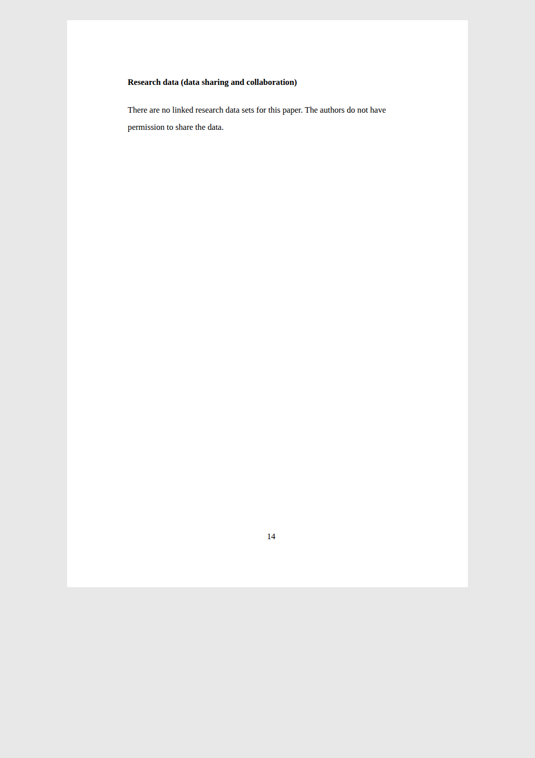Research data (data sharing and collaboration)
There are no linked research data sets for this paper. The authors do not have permission to share the data.
14